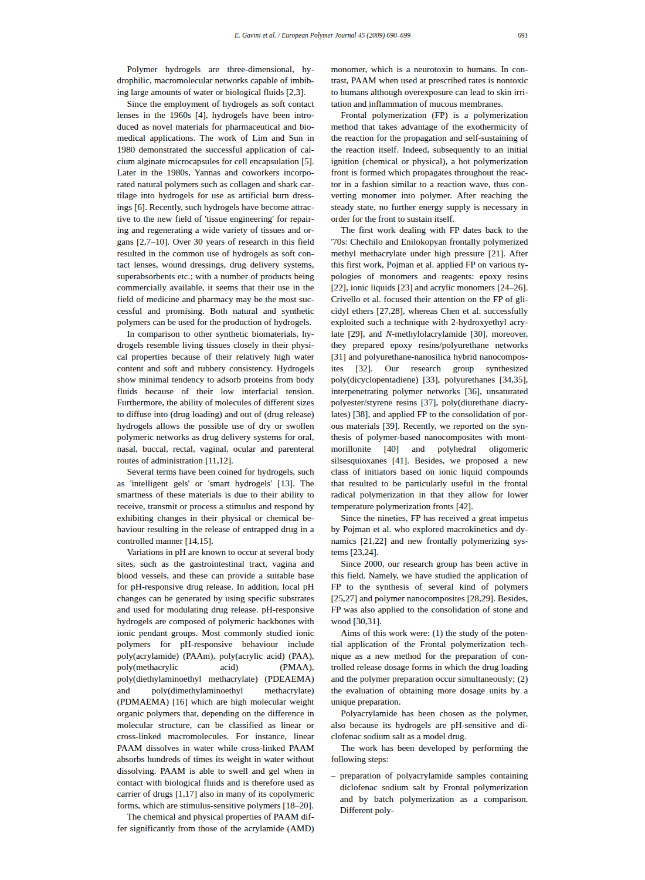E. Gavini et al. / European Polymer Journal 45 (2009) 690–699 691
Polymer hydrogels are three-dimensional, hydrophilic, macromolecular networks capable of imbibing large amounts of water or biological fluids [2,3].
Since the employment of hydrogels as soft contact lenses in the 1960s [4], hydrogels have been introduced as novel materials for pharmaceutical and biomedical applications. The work of Lim and Sun in 1980 demonstrated the successful application of calcium alginate microcapsules for cell encapsulation [5]. Later in the 1980s, Yannas and coworkers incorporated natural polymers such as collagen and shark cartilage into hydrogels for use as artificial burn dressings [6]. Recently, such hydrogels have become attractive to the new field of 'tissue engineering' for repairing and regenerating a wide variety of tissues and organs [2,7–10]. Over 30 years of research in this field resulted in the common use of hydrogels as soft contact lenses, wound dressings, drug delivery systems, superabsorbents etc.; with a number of products being commercially available, it seems that their use in the field of medicine and pharmacy may be the most successful and promising. Both natural and synthetic polymers can be used for the production of hydrogels.
In comparison to other synthetic biomaterials, hydrogels resemble living tissues closely in their physical properties because of their relatively high water content and soft and rubbery consistency. Hydrogels show minimal tendency to adsorb proteins from body fluids because of their low interfacial tension. Furthermore, the ability of molecules of different sizes to diffuse into (drug loading) and out of (drug release) hydrogels allows the possible use of dry or swollen polymeric networks as drug delivery systems for oral, nasal, buccal, rectal, vaginal, ocular and parenteral routes of administration [11,12].
Several terms have been coined for hydrogels, such as 'intelligent gels' or 'smart hydrogels' [13]. The smartness of these materials is due to their ability to receive, transmit or process a stimulus and respond by exhibiting changes in their physical or chemical behaviour resulting in the release of entrapped drug in a controlled manner [14,15].
Variations in pH are known to occur at several body sites, such as the gastrointestinal tract, vagina and blood vessels, and these can provide a suitable base for pH-responsive drug release. In addition, local pH changes can be generated by using specific substrates and used for modulating drug release. pH-responsive hydrogels are composed of polymeric backbones with ionic pendant groups. Most commonly studied ionic polymers for pH-responsive behaviour include poly(acrylamide) (PAAm), poly(acrylic acid) (PAA), poly(methacrylic acid) (PMAA), poly(diethylaminoethyl methacrylate) (PDEAEMA) and poly(dimethylaminoethyl methacrylate) (PDMAEMA) [16] which are high molecular weight organic polymers that, depending on the difference in molecular structure, can be classified as linear or cross-linked macromolecules. For instance, linear PAAM dissolves in water while cross-linked PAAM absorbs hundreds of times its weight in water without dissolving. PAAM is able to swell and gel when in contact with biological fluids and is therefore used as carrier of drugs [1,17] also in many of its copolymeric forms, which are stimulus-sensitive polymers [18–20].
The chemical and physical properties of PAAM differ significantly from those of the acrylamide (AMD) monomer, which is a neurotoxin to humans. In contrast, PAAM when used at prescribed rates is nontoxic to humans although overexposure can lead to skin irritation and inflammation of mucous membranes.
Frontal polymerization (FP) is a polymerization method that takes advantage of the exothermicity of the reaction for the propagation and self-sustaining of the reaction itself. Indeed, subsequently to an initial ignition (chemical or physical), a hot polymerization front is formed which propagates throughout the reactor in a fashion similar to a reaction wave, thus converting monomer into polymer. After reaching the steady state, no further energy supply is necessary in order for the front to sustain itself.
The first work dealing with FP dates back to the '70s: Chechilo and Enilokopyan frontally polymerized methyl methacrylate under high pressure [21]. After this first work, Pojman et al. applied FP on various typologies of monomers and reagents: epoxy resins [22], ionic liquids [23] and acrylic monomers [24–26]. Crivello et al. focused their attention on the FP of glicidyl ethers [27,28], whereas Chen et al. successfully exploited such a technique with 2-hydroxyethyl acrylate [29], and N-methylolacrylamide [30], moreover, they prepared epoxy resins/polyurethane networks [31] and polyurethane-nanosilica hybrid nanocomposites [32]. Our research group synthesized poly(dicyclopentadiene) [33], polyurethanes [34,35], interpenetrating polymer networks [36], unsaturated polyester/styrene resins [37], poly(diurethane diacrylates) [38], and applied FP to the consolidation of porous materials [39]. Recently, we reported on the synthesis of polymer-based nanocomposites with montmorillonite [40] and polyhedral oligomeric silsesquioxanes [41]. Besides, we proposed a new class of initiators based on ionic liquid compounds that resulted to be particularly useful in the frontal radical polymerization in that they allow for lower temperature polymerization fronts [42].
Since the nineties, FP has received a great impetus by Pojman et al. who explored macrokinetics and dynamics [21,22] and new frontally polymerizing systems [23,24].
Since 2000, our research group has been active in this field. Namely, we have studied the application of FP to the synthesis of several kind of polymers [25,27] and polymer nanocomposites [28,29]. Besides, FP was also applied to the consolidation of stone and wood [30,31].
Aims of this work were: (1) the study of the potential application of the Frontal polymerization technique as a new method for the preparation of controlled release dosage forms in which the drug loading and the polymer preparation occur simultaneously; (2) the evaluation of obtaining more dosage units by a unique preparation.
Polyacrylamide has been chosen as the polymer, also because its hydrogels are pH-sensitive and diclofenac sodium salt as a model drug.
The work has been developed by performing the following steps:
preparation of polyacrylamide samples containing diclofenac sodium salt by Frontal polymerization and by batch polymerization as a comparison. Different poly-